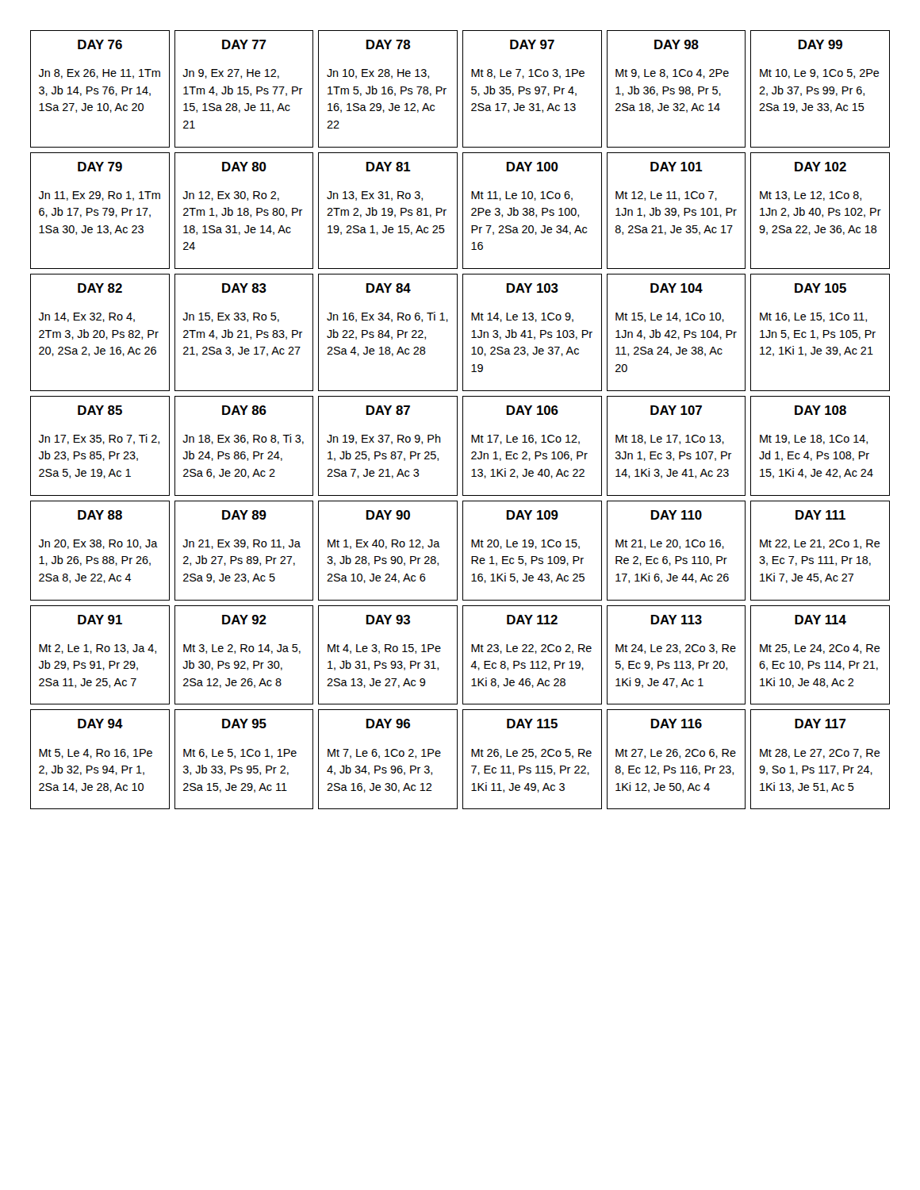| DAY 76 Jn 8, Ex 26, He 11, 1Tm 3, Jb 14, Ps 76, Pr 14, 1Sa 27, Je 10, Ac 20 | DAY 77 Jn 9, Ex 27, He 12, 1Tm 4, Jb 15, Ps 77, Pr 15, 1Sa 28, Je 11, Ac 21 | DAY 78 Jn 10, Ex 28, He 13, 1Tm 5, Jb 16, Ps 78, Pr 16, 1Sa 29, Je 12, Ac 22 | DAY 97 Mt 8, Le 7, 1Co 3, 1Pe 5, Jb 35, Ps 97, Pr 4, 2Sa 17, Je 31, Ac 13 | DAY 98 Mt 9, Le 8, 1Co 4, 2Pe 1, Jb 36, Ps 98, Pr 5, 2Sa 18, Je 32, Ac 14 | DAY 99 Mt 10, Le 9, 1Co 5, 2Pe 2, Jb 37, Ps 99, Pr 6, 2Sa 19, Je 33, Ac 15 |
| DAY 79 Jn 11, Ex 29, Ro 1, 1Tm 6, Jb 17, Ps 79, Pr 17, 1Sa 30, Je 13, Ac 23 | DAY 80 Jn 12, Ex 30, Ro 2, 2Tm 1, Jb 18, Ps 80, Pr 18, 1Sa 31, Je 14, Ac 24 | DAY 81 Jn 13, Ex 31, Ro 3, 2Tm 2, Jb 19, Ps 81, Pr 19, 2Sa 1, Je 15, Ac 25 | DAY 100 Mt 11, Le 10, 1Co 6, 2Pe 3, Jb 38, Ps 100, Pr 7, 2Sa 20, Je 34, Ac 16 | DAY 101 Mt 12, Le 11, 1Co 7, 1Jn 1, Jb 39, Ps 101, Pr 8, 2Sa 21, Je 35, Ac 17 | DAY 102 Mt 13, Le 12, 1Co 8, 1Jn 2, Jb 40, Ps 102, Pr 9, 2Sa 22, Je 36, Ac 18 |
| DAY 82 Jn 14, Ex 32, Ro 4, 2Tm 3, Jb 20, Ps 82, Pr 20, 2Sa 2, Je 16, Ac 26 | DAY 83 Jn 15, Ex 33, Ro 5, 2Tm 4, Jb 21, Ps 83, Pr 21, 2Sa 3, Je 17, Ac 27 | DAY 84 Jn 16, Ex 34, Ro 6, Ti 1, Jb 22, Ps 84, Pr 22, 2Sa 4, Je 18, Ac 28 | DAY 103 Mt 14, Le 13, 1Co 9, 1Jn 3, Jb 41, Ps 103, Pr 10, 2Sa 23, Je 37, Ac 19 | DAY 104 Mt 15, Le 14, 1Co 10, 1Jn 4, Jb 42, Ps 104, Pr 11, 2Sa 24, Je 38, Ac 20 | DAY 105 Mt 16, Le 15, 1Co 11, 1Jn 5, Ec 1, Ps 105, Pr 12, 1Ki 1, Je 39, Ac 21 |
| DAY 85 Jn 17, Ex 35, Ro 7, Ti 2, Jb 23, Ps 85, Pr 23, 2Sa 5, Je 19, Ac 1 | DAY 86 Jn 18, Ex 36, Ro 8, Ti 3, Jb 24, Ps 86, Pr 24, 2Sa 6, Je 20, Ac 2 | DAY 87 Jn 19, Ex 37, Ro 9, Ph 1, Jb 25, Ps 87, Pr 25, 2Sa 7, Je 21, Ac 3 | DAY 106 Mt 17, Le 16, 1Co 12, 2Jn 1, Ec 2, Ps 106, Pr 13, 1Ki 2, Je 40, Ac 22 | DAY 107 Mt 18, Le 17, 1Co 13, 3Jn 1, Ec 3, Ps 107, Pr 14, 1Ki 3, Je 41, Ac 23 | DAY 108 Mt 19, Le 18, 1Co 14, Jd 1, Ec 4, Ps 108, Pr 15, 1Ki 4, Je 42, Ac 24 |
| DAY 88 Jn 20, Ex 38, Ro 10, Ja 1, Jb 26, Ps 88, Pr 26, 2Sa 8, Je 22, Ac 4 | DAY 89 Jn 21, Ex 39, Ro 11, Ja 2, Jb 27, Ps 89, Pr 27, 2Sa 9, Je 23, Ac 5 | DAY 90 Mt 1, Ex 40, Ro 12, Ja 3, Jb 28, Ps 90, Pr 28, 2Sa 10, Je 24, Ac 6 | DAY 109 Mt 20, Le 19, 1Co 15, Re 1, Ec 5, Ps 109, Pr 16, 1Ki 5, Je 43, Ac 25 | DAY 110 Mt 21, Le 20, 1Co 16, Re 2, Ec 6, Ps 110, Pr 17, 1Ki 6, Je 44, Ac 26 | DAY 111 Mt 22, Le 21, 2Co 1, Re 3, Ec 7, Ps 111, Pr 18, 1Ki 7, Je 45, Ac 27 |
| DAY 91 Mt 2, Le 1, Ro 13, Ja 4, Jb 29, Ps 91, Pr 29, 2Sa 11, Je 25, Ac 7 | DAY 92 Mt 3, Le 2, Ro 14, Ja 5, Jb 30, Ps 92, Pr 30, 2Sa 12, Je 26, Ac 8 | DAY 93 Mt 4, Le 3, Ro 15, 1Pe 1, Jb 31, Ps 93, Pr 31, 2Sa 13, Je 27, Ac 9 | DAY 112 Mt 23, Le 22, 2Co 2, Re 4, Ec 8, Ps 112, Pr 19, 1Ki 8, Je 46, Ac 28 | DAY 113 Mt 24, Le 23, 2Co 3, Re 5, Ec 9, Ps 113, Pr 20, 1Ki 9, Je 47, Ac 1 | DAY 114 Mt 25, Le 24, 2Co 4, Re 6, Ec 10, Ps 114, Pr 21, 1Ki 10, Je 48, Ac 2 |
| DAY 94 Mt 5, Le 4, Ro 16, 1Pe 2, Jb 32, Ps 94, Pr 1, 2Sa 14, Je 28, Ac 10 | DAY 95 Mt 6, Le 5, 1Co 1, 1Pe 3, Jb 33, Ps 95, Pr 2, 2Sa 15, Je 29, Ac 11 | DAY 96 Mt 7, Le 6, 1Co 2, 1Pe 4, Jb 34, Ps 96, Pr 3, 2Sa 16, Je 30, Ac 12 | DAY 115 Mt 26, Le 25, 2Co 5, Re 7, Ec 11, Ps 115, Pr 22, 1Ki 11, Je 49, Ac 3 | DAY 116 Mt 27, Le 26, 2Co 6, Re 8, Ec 12, Ps 116, Pr 23, 1Ki 12, Je 50, Ac 4 | DAY 117 Mt 28, Le 27, 2Co 7, Re 9, So 1, Ps 117, Pr 24, 1Ki 13, Je 51, Ac 5 |